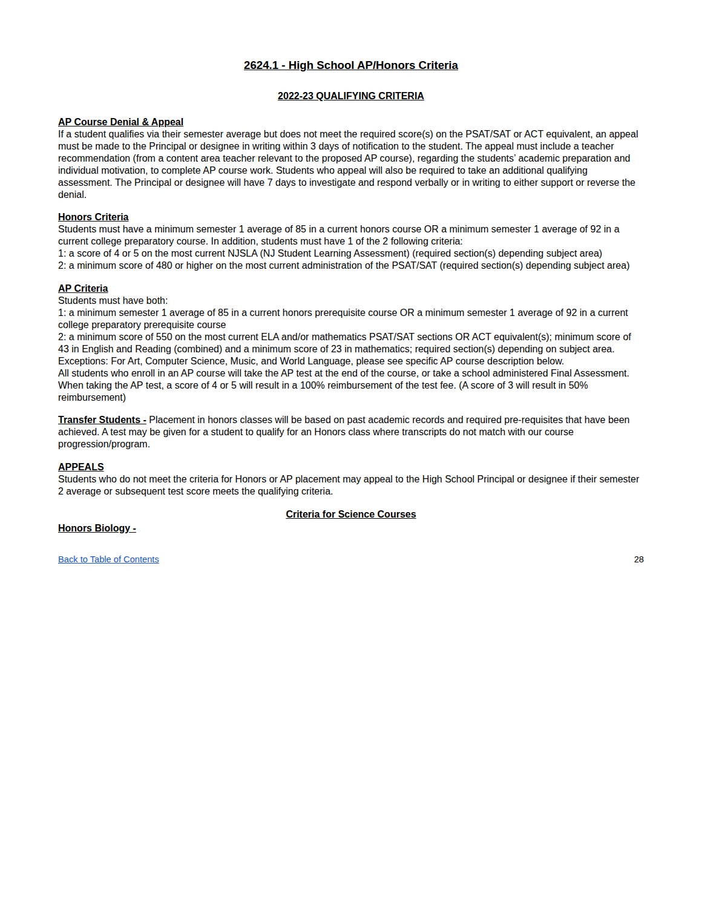2624.1 - High School AP/Honors Criteria
2022-23 QUALIFYING CRITERIA
AP Course Denial & Appeal
If a student qualifies via their semester average but does not meet the required score(s) on the PSAT/SAT or ACT equivalent, an appeal must be made to the Principal or designee in writing within 3 days of notification to the student. The appeal must include a teacher recommendation (from a content area teacher relevant to the proposed AP course), regarding the students’ academic preparation and individual motivation, to complete AP course work. Students who appeal will also be required to take an additional qualifying assessment. The Principal or designee will have 7 days to investigate and respond verbally or in writing to either support or reverse the denial.
Honors Criteria
Students must have a minimum semester 1 average of 85 in a current honors course OR a minimum semester 1 average of 92 in a current college preparatory course. In addition, students must have 1 of the 2 following criteria:
1: a score of 4 or 5 on the most current NJSLA (NJ Student Learning Assessment) (required section(s) depending subject area)
2: a minimum score of 480 or higher on the most current administration of the PSAT/SAT (required section(s) depending subject area)
AP Criteria
Students must have both:
1: a minimum semester 1 average of 85 in a current honors prerequisite course OR a minimum semester 1 average of 92 in a current college preparatory prerequisite course
2: a minimum score of 550 on the most current ELA and/or mathematics PSAT/SAT sections OR ACT equivalent(s); minimum score of 43 in English and Reading (combined) and a minimum score of 23 in mathematics; required section(s) depending on subject area. Exceptions: For Art, Computer Science, Music, and World Language, please see specific AP course description below.
All students who enroll in an AP course will take the AP test at the end of the course, or take a school administered Final Assessment. When taking the AP test, a score of 4 or 5 will result in a 100% reimbursement of the test fee. (A score of 3 will result in 50% reimbursement)
Transfer Students - Placement in honors classes will be based on past academic records and required pre-requisites that have been achieved. A test may be given for a student to qualify for an Honors class where transcripts do not match with our course progression/program.
APPEALS
Students who do not meet the criteria for Honors or AP placement may appeal to the High School Principal or designee if their semester 2 average or subsequent test score meets the qualifying criteria.
Criteria for Science Courses
Honors Biology -
Back to Table of Contents 28